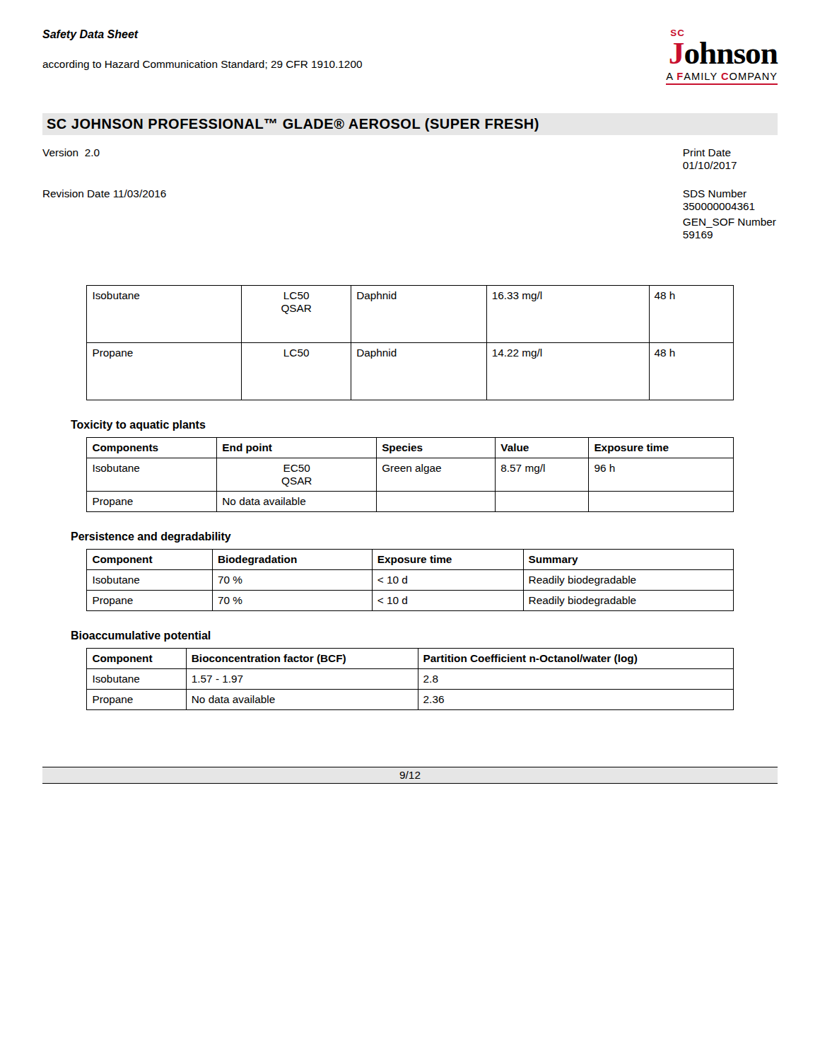Safety Data Sheet
according to Hazard Communication Standard; 29 CFR 1910.1200
SC
Johnson
A FAMILY COMPANY
SC JOHNSON PROFESSIONAL™ GLADE® AEROSOL (SUPER FRESH)
| Version 2.0 | Print Date 01/10/2017 |
| Revision Date 11/03/2016 | SDS Number 350000004361 |
| | GEN_SOF Number 59169 |
| Isobutane | LC50 QSAR | Daphnid | 16.33 mg/l | 48 h |
| Propane | LC50 | Daphnid | 14.22 mg/l | 48 h |
Toxicity to aquatic plants
| Components | End point | Species | Value | Exposure time |
| --- | --- | --- | --- | --- |
| Isobutane | EC50 QSAR | Green algae | 8.57 mg/l | 96 h |
| Propane | No data available | | | |
Persistence and degradability
| Component | Biodegradation | Exposure time | Summary |
| --- | --- | --- | --- |
| Isobutane | 70 % | < 10 d | Readily biodegradable |
| Propane | 70 % | < 10 d | Readily biodegradable |
Bioaccumulative potential
| Component | Bioconcentration factor (BCF) | Partition Coefficient n-Octanol/water (log) |
| --- | --- | --- |
| Isobutane | 1.57 - 1.97 | 2.8 |
| Propane | No data available | 2.36 |
9/12